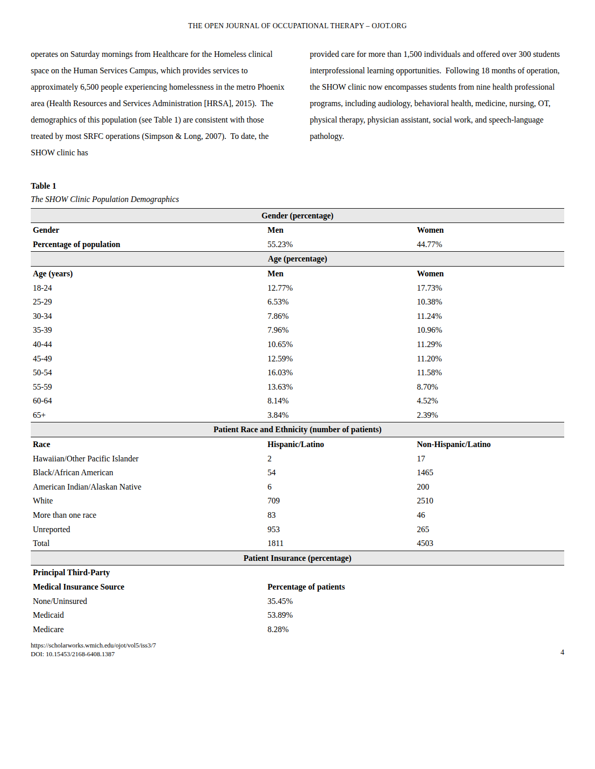THE OPEN JOURNAL OF OCCUPATIONAL THERAPY – OJOT.ORG
operates on Saturday mornings from Healthcare for the Homeless clinical space on the Human Services Campus, which provides services to approximately 6,500 people experiencing homelessness in the metro Phoenix area (Health Resources and Services Administration [HRSA], 2015). The demographics of this population (see Table 1) are consistent with those treated by most SRFC operations (Simpson & Long, 2007). To date, the SHOW clinic has
provided care for more than 1,500 individuals and offered over 300 students interprofessional learning opportunities. Following 18 months of operation, the SHOW clinic now encompasses students from nine health professional programs, including audiology, behavioral health, medicine, nursing, OT, physical therapy, physician assistant, social work, and speech-language pathology.
Table 1 The SHOW Clinic Population Demographics
| Gender (percentage) |
| Gender | Men | Women |
| Percentage of population | 55.23% | 44.77% |
| Age (percentage) |
| Age (years) | Men | Women |
| 18-24 | 12.77% | 17.73% |
| 25-29 | 6.53% | 10.38% |
| 30-34 | 7.86% | 11.24% |
| 35-39 | 7.96% | 10.96% |
| 40-44 | 10.65% | 11.29% |
| 45-49 | 12.59% | 11.20% |
| 50-54 | 16.03% | 11.58% |
| 55-59 | 13.63% | 8.70% |
| 60-64 | 8.14% | 4.52% |
| 65+ | 3.84% | 2.39% |
| Patient Race and Ethnicity (number of patients) |
| Race | Hispanic/Latino | Non-Hispanic/Latino |
| Hawaiian/Other Pacific Islander | 2 | 17 |
| Black/African American | 54 | 1465 |
| American Indian/Alaskan Native | 6 | 200 |
| White | 709 | 2510 |
| More than one race | 83 | 46 |
| Unreported | 953 | 265 |
| Total | 1811 | 4503 |
| Patient Insurance (percentage) |
| Principal Third-Party |
| Medical Insurance Source | Percentage of patients |
| None/Uninsured | 35.45% |
| Medicaid | 53.89% |
| Medicare | 8.28% |
https://scholarworks.wmich.edu/ojot/vol5/iss3/7
DOI: 10.15453/2168-6408.1387
4